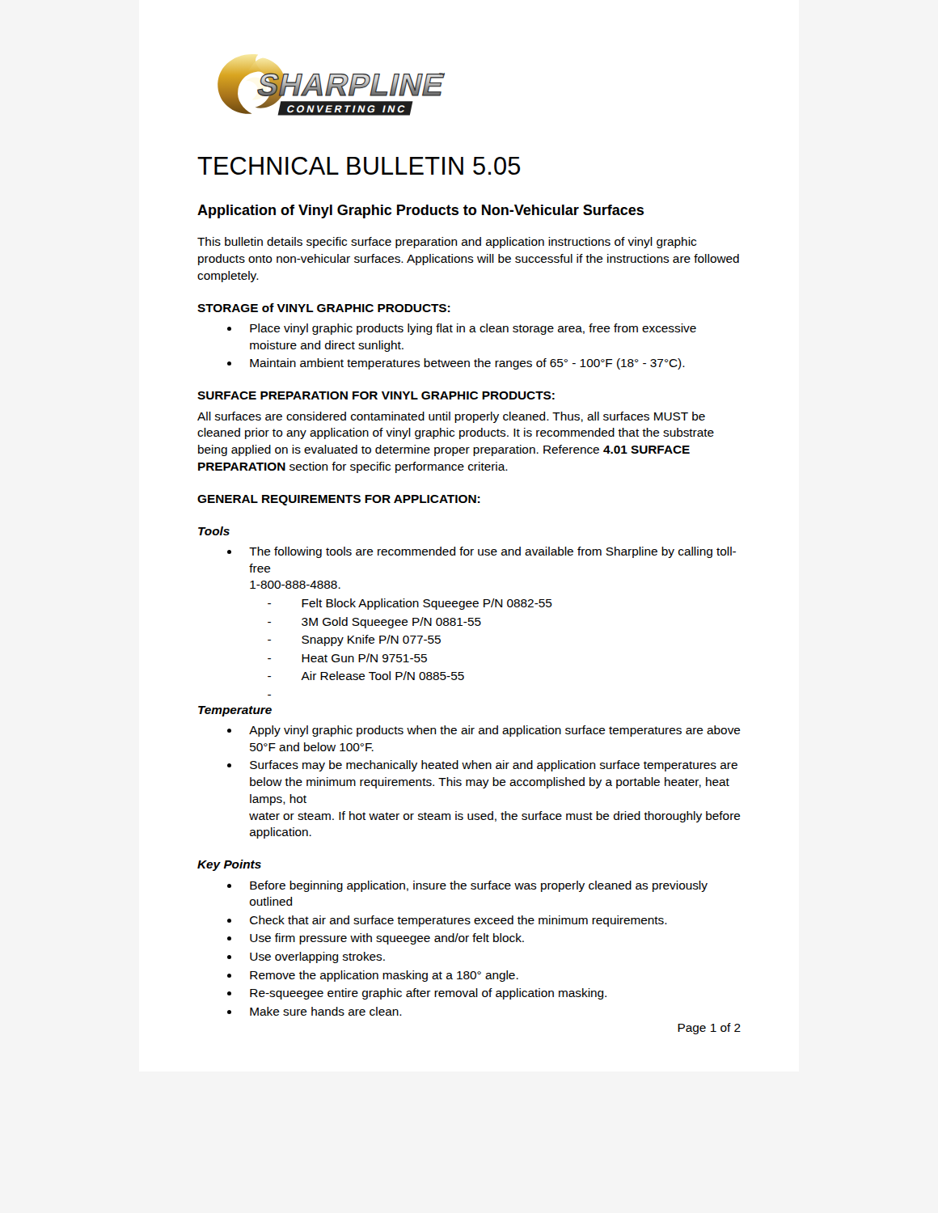SHARPLINE ™ CONVERTING INC
TECHNICAL BULLETIN 5.05
Application of Vinyl Graphic Products to Non-Vehicular Surfaces
This bulletin details specific surface preparation and application instructions of vinyl graphic products onto non-vehicular surfaces. Applications will be successful if the instructions are followed completely.
STORAGE of VINYL GRAPHIC PRODUCTS:
Place vinyl graphic products lying flat in a clean storage area, free from excessive moisture and direct sunlight.
Maintain ambient temperatures between the ranges of 65° - 100°F (18° - 37°C).
SURFACE PREPARATION FOR VINYL GRAPHIC PRODUCTS:
All surfaces are considered contaminated until properly cleaned. Thus, all surfaces MUST be cleaned prior to any application of vinyl graphic products. It is recommended that the substrate being applied on is evaluated to determine proper preparation. Reference 4.01 SURFACE PREPARATION section for specific performance criteria.
GENERAL REQUIREMENTS FOR APPLICATION:
Tools
The following tools are recommended for use and available from Sharpline by calling toll-free
1-800-888-4888.
Felt Block Application Squeegee P/N 0882-55
3M Gold Squeegee P/N 0881-55
Snappy Knife P/N 077-55
Heat Gun P/N 9751-55
Air Release Tool P/N 0885-55
Temperature
Apply vinyl graphic products when the air and application surface temperatures are above 50°F and below 100°F.
Surfaces may be mechanically heated when air and application surface temperatures are below the minimum requirements. This may be accomplished by a portable heater, heat lamps, hot
water or steam. If hot water or steam is used, the surface must be dried thoroughly before application.
Key Points
Before beginning application, insure the surface was properly cleaned as previously outlined
Check that air and surface temperatures exceed the minimum requirements.
Use firm pressure with squeegee and/or felt block.
Use overlapping strokes.
Remove the application masking at a 180° angle.
Re-squeegee entire graphic after removal of application masking.
Make sure hands are clean.
Page 1 of 2